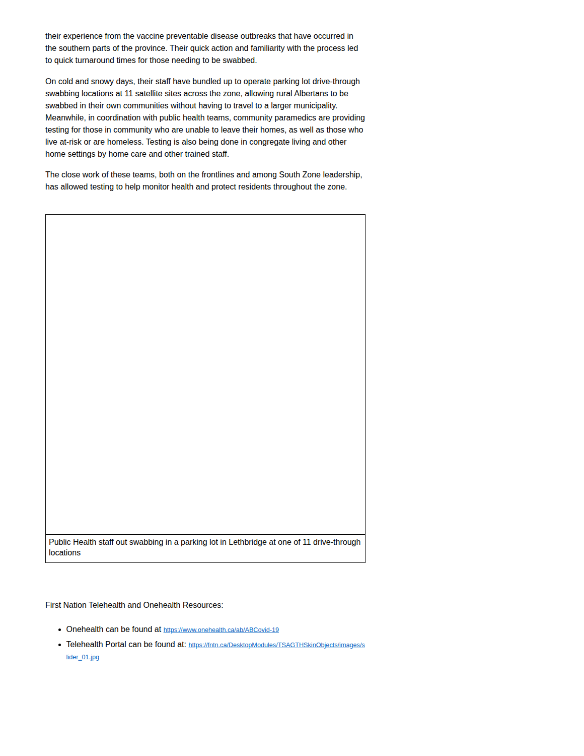their experience from the vaccine preventable disease outbreaks that have occurred in the southern parts of the province. Their quick action and familiarity with the process led to quick turnaround times for those needing to be swabbed.
On cold and snowy days, their staff have bundled up to operate parking lot drive-through swabbing locations at 11 satellite sites across the zone, allowing rural Albertans to be swabbed in their own communities without having to travel to a larger municipality. Meanwhile, in coordination with public health teams, community paramedics are providing testing for those in community who are unable to leave their homes, as well as those who live at-risk or are homeless. Testing is also being done in congregate living and other home settings by home care and other trained staff.
The close work of these teams, both on the frontlines and among South Zone leadership, has allowed testing to help monitor health and protect residents throughout the zone.
Public Health staff out swabbing in a parking lot in Lethbridge at one of 11 drive-through locations
First Nation Telehealth and Onehealth Resources:
Onehealth can be found at https://www.onehealth.ca/ab/ABCovid-19
Telehealth Portal can be found at: https://fntn.ca/DesktopModules/TSAGTHSkinObjects/images/slider_01.jpg